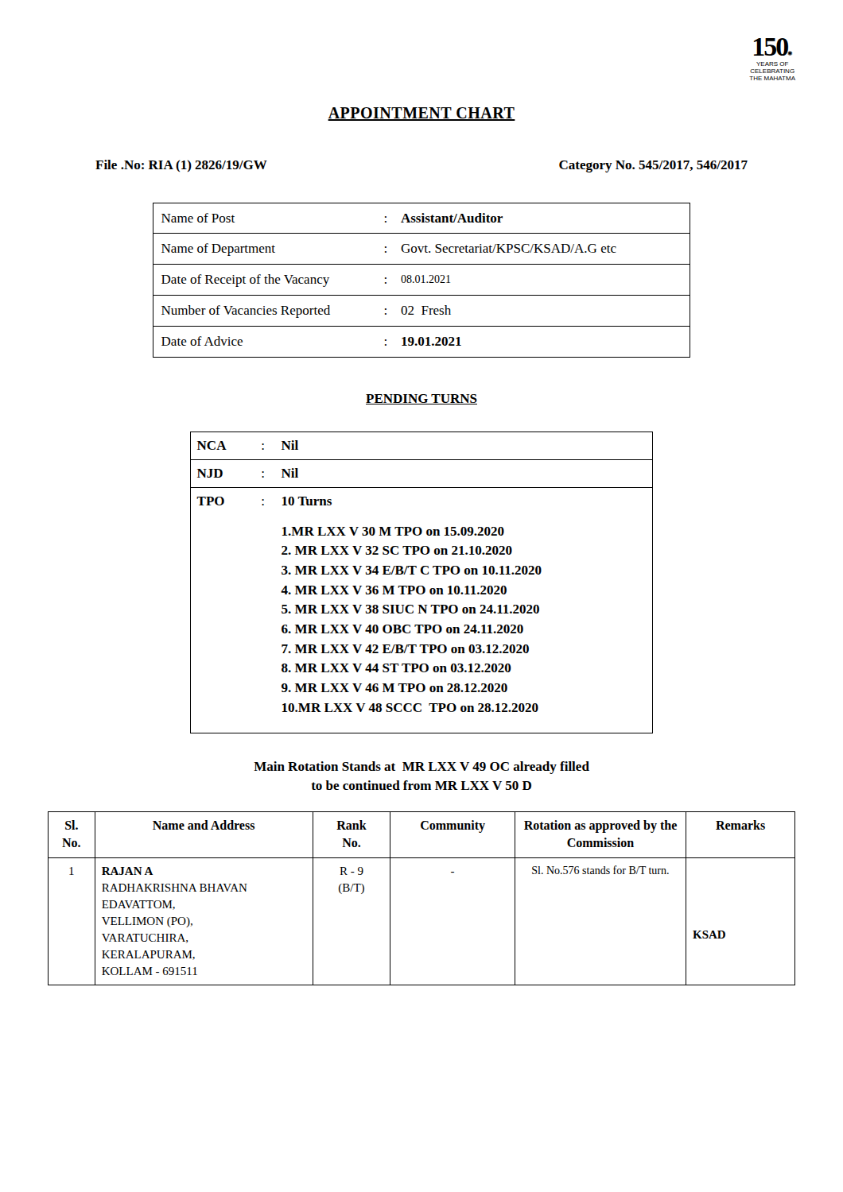150✺
YEARS OF
CELEBRATING
THE MAHATMA
APPOINTMENT CHART
File .No: RIA (1) 2826/19/GW Category No. 545/2017, 546/2017
| Name of Post | : | Assistant/Auditor |
| Name of Department | : | Govt. Secretariat/KPSC/KSAD/A.G etc |
| Date of Receipt of the Vacancy | : | 08.01.2021 |
| Number of Vacancies Reported | : | 02 Fresh |
| Date of Advice | : | 19.01.2021 |
PENDING TURNS
| NCA | : | Nil |
| NJD | : | Nil |
| TPO | : | 10 Turns 1.MR LXX V 30 M TPO on 15.09.2020 2. MR LXX V 32 SC TPO on 21.10.2020 3. MR LXX V 34 E/B/T C TPO on 10.11.2020 4. MR LXX V 36 M TPO on 10.11.2020 5. MR LXX V 38 SIUC N TPO on 24.11.2020 6. MR LXX V 40 OBC TPO on 24.11.2020 7. MR LXX V 42 E/B/T TPO on 03.12.2020 8. MR LXX V 44 ST TPO on 03.12.2020 9. MR LXX V 46 M TPO on 28.12.2020 10.MR LXX V 48 SCCC TPO on 28.12.2020 |
Main Rotation Stands at MR LXX V 49 OC already filled
to be continued from MR LXX V 50 D
| Sl. No. | Name and Address | Rank No. | Community | Rotation as approved by the Commission | Remarks |
| --- | --- | --- | --- | --- | --- |
| 1 | RAJAN A RADHAKRISHNA BHAVAN EDAVATTOM, VELLIMON (PO), VARATUCHIRA, KERALAPURAM, KOLLAM - 691511 | R - 9 (B/T) | - | Sl. No.576 stands for B/T turn. | KSAD |